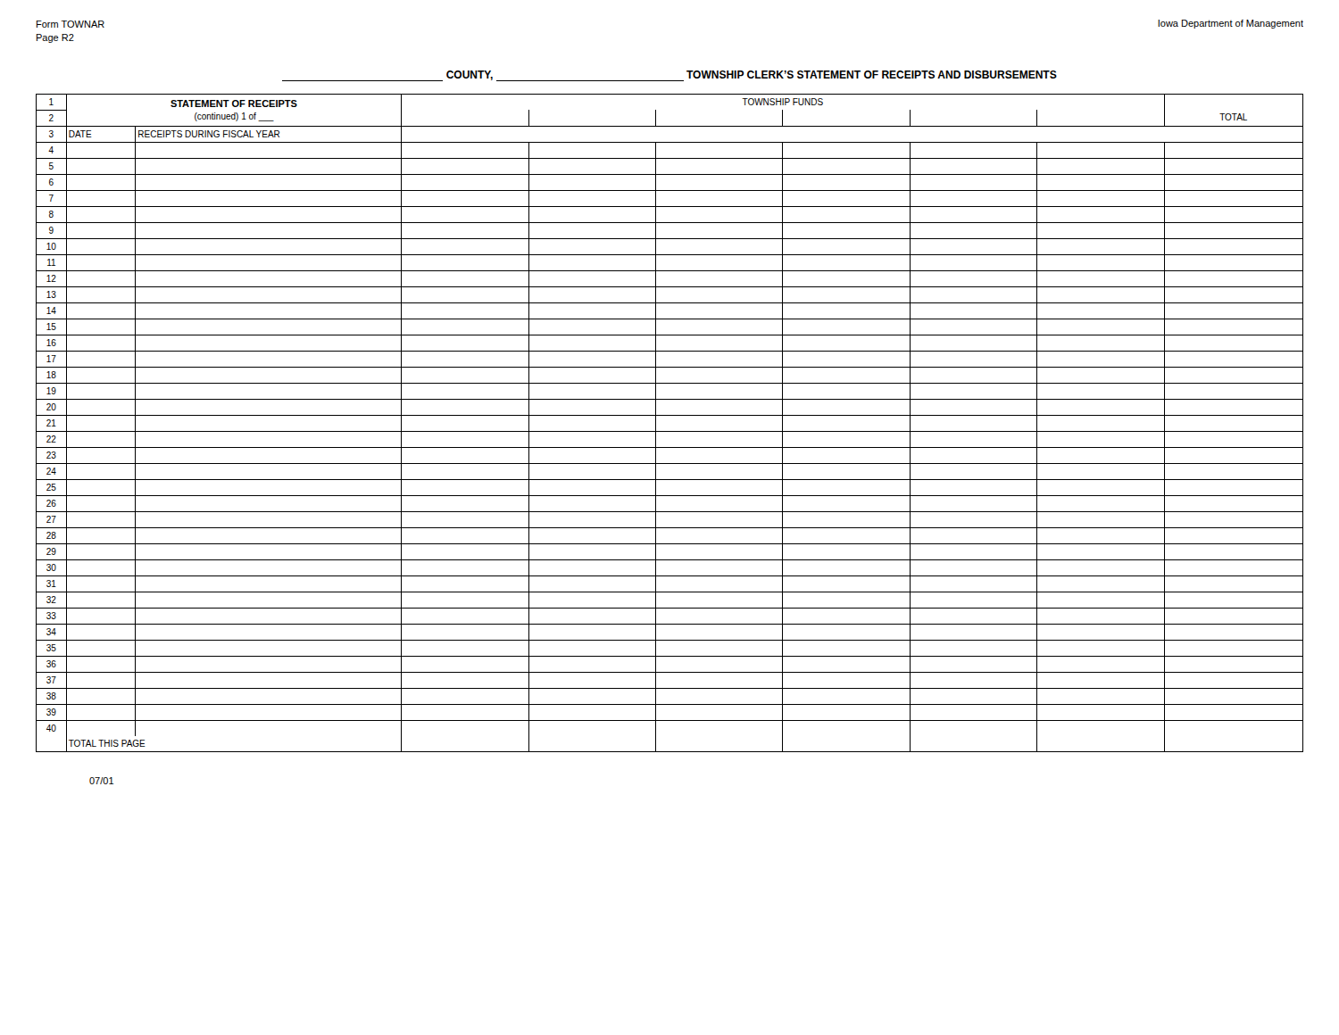Form TOWNAR
Page R2
Iowa Department of Management
COUNTY, TOWNSHIP CLERK’S STATEMENT OF RECEIPTS AND DISBURSEMENTS
| 1 | STATEMENT OF RECEIPTS (continued) 1 of ___ | TOWNSHIP FUNDS | |
| 2 | | | | | | | TOTAL |
| 3 | DATE | RECEIPTS DURING FISCAL YEAR | | | | | | | |
| 4 | | | | | | | | | |
| 5 | | | | | | | | | |
| 6 | | | | | | | | | |
| 7 | | | | | | | | | |
| 8 | | | | | | | | | |
| 9 | | | | | | | | | |
| 10 | | | | | | | | | |
| 11 | | | | | | | | | |
| 12 | | | | | | | | | |
| 13 | | | | | | | | | |
| 14 | | | | | | | | | |
| 15 | | | | | | | | | |
| 16 | | | | | | | | | |
| 17 | | | | | | | | | |
| 18 | | | | | | | | | |
| 19 | | | | | | | | | |
| 20 | | | | | | | | | |
| 21 | | | | | | | | | |
| 22 | | | | | | | | | |
| 23 | | | | | | | | | |
| 24 | | | | | | | | | |
| 25 | | | | | | | | | |
| 26 | | | | | | | | | |
| 27 | | | | | | | | | |
| 28 | | | | | | | | | |
| 29 | | | | | | | | | |
| 30 | | | | | | | | | |
| 31 | | | | | | | | | |
| 32 | | | | | | | | | |
| 33 | | | | | | | | | |
| 34 | | | | | | | | | |
| 35 | | | | | | | | | |
| 36 | | | | | | | | | |
| 37 | | | | | | | | | |
| 38 | | | | | | | | | |
| 39 | | | | | | | | | |
| 40 | | | | | | | | | |
| | TOTAL THIS PAGE |
07/01